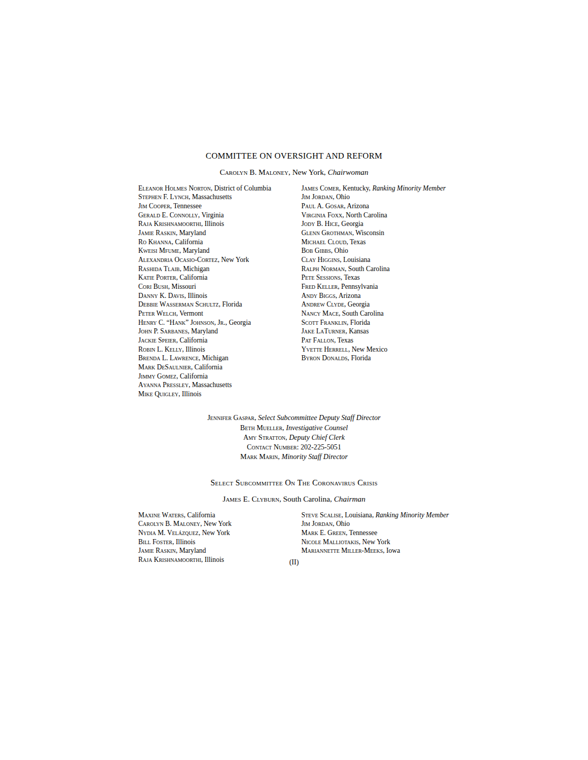Committee on Oversight and Reform
Carolyn B. Maloney, New York, Chairwoman
Eleanor Holmes Norton, District of Columbia
Stephen F. Lynch, Massachusetts
Jim Cooper, Tennessee
Gerald E. Connolly, Virginia
Raja Krishnamoorthi, Illinois
Jamie Raskin, Maryland
Ro Khanna, California
Kweisi Mfume, Maryland
Alexandria Ocasio-Cortez, New York
Rashida Tlaib, Michigan
Katie Porter, California
Cori Bush, Missouri
Danny K. Davis, Illinois
Debbie Wasserman Schultz, Florida
Peter Welch, Vermont
Henry C. “Hank” Johnson, Jr., Georgia
John P. Sarbanes, Maryland
Jackie Speier, California
Robin L. Kelly, Illinois
Brenda L. Lawrence, Michigan
Mark DeSaulnier, California
Jimmy Gomez, California
Ayanna Pressley, Massachusetts
Mike Quigley, Illinois
James Comer, Kentucky, Ranking Minority Member
Jim Jordan, Ohio
Paul A. Gosar, Arizona
Virginia Foxx, North Carolina
Jody B. Hice, Georgia
Glenn Grothman, Wisconsin
Michael Cloud, Texas
Bob Gibbs, Ohio
Clay Higgins, Louisiana
Ralph Norman, South Carolina
Pete Sessions, Texas
Fred Keller, Pennsylvania
Andy Biggs, Arizona
Andrew Clyde, Georgia
Nancy Mace, South Carolina
Scott Franklin, Florida
Jake LaTurner, Kansas
Pat Fallon, Texas
Yvette Herrell, New Mexico
Byron Donalds, Florida
Jennifer Gaspar, Select Subcommittee Deputy Staff Director
Beth Mueller, Investigative Counsel
Amy Stratton, Deputy Chief Clerk
Contact Number: 202-225-5051
Mark Marin, Minority Staff Director
Select Subcommittee On The Coronavirus Crisis
James E. Clyburn, South Carolina, Chairman
Maxine Waters, California
Carolyn B. Maloney, New York
Nydia M. Velázquez, New York
Bill Foster, Illinois
Jamie Raskin, Maryland
Raja Krishnamoorthi, Illinois
Steve Scalise, Louisiana, Ranking Minority Member
Jim Jordan, Ohio
Mark E. Green, Tennessee
Nicole Malliotakis, New York
Mariannette Miller-Meeks, Iowa
(II)